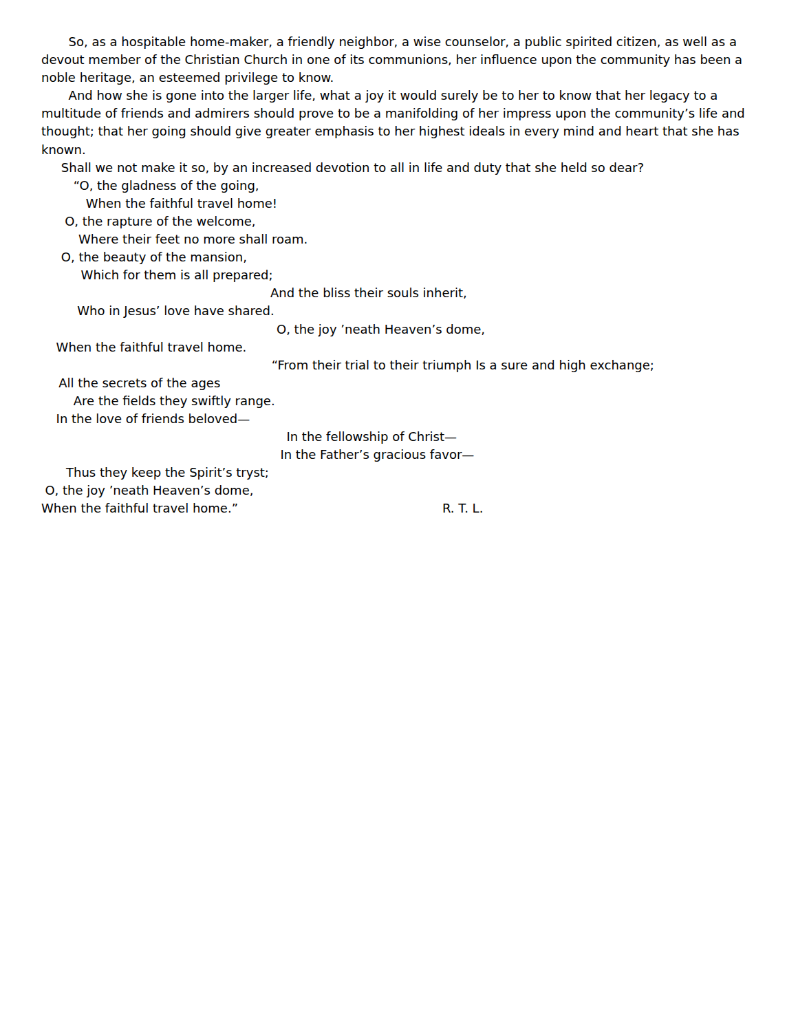So, as a hospitable home-maker, a friendly neighbor, a wise counselor, a public spirited citizen, as well as a devout member of the Christian Church in one of its communions, her influence upon the community has been a noble heritage, an esteemed privilege to know.
And how she is gone into the larger life, what a joy it would surely be to her to know that her legacy to a multitude of friends and admirers should prove to be a manifolding of her impress upon the community’s life and thought; that her going should give greater emphasis to her highest ideals in every mind and heart that she has known.
Shall we not make it so, by an increased devotion to all in life and duty that she held so dear?
“O, the gladness of the going,
When the faithful travel home!
O, the rapture of the welcome,
Where their feet no more shall roam.
O, the beauty of the mansion,
Which for them is all prepared;
And the bliss their souls inherit,
Who in Jesus’ love have shared.
O, the joy ’neath Heaven’s dome,
When the faithful travel home.
“From their trial to their triumph Is a sure and high exchange;
All the secrets of the ages
Are the fields they swiftly range.
In the love of friends beloved—
In the fellowship of Christ—
In the Father’s gracious favor—
Thus they keep the Spirit’s tryst;
O, the joy ’neath Heaven’s dome,
When the faithful travel home.”R. T. L.